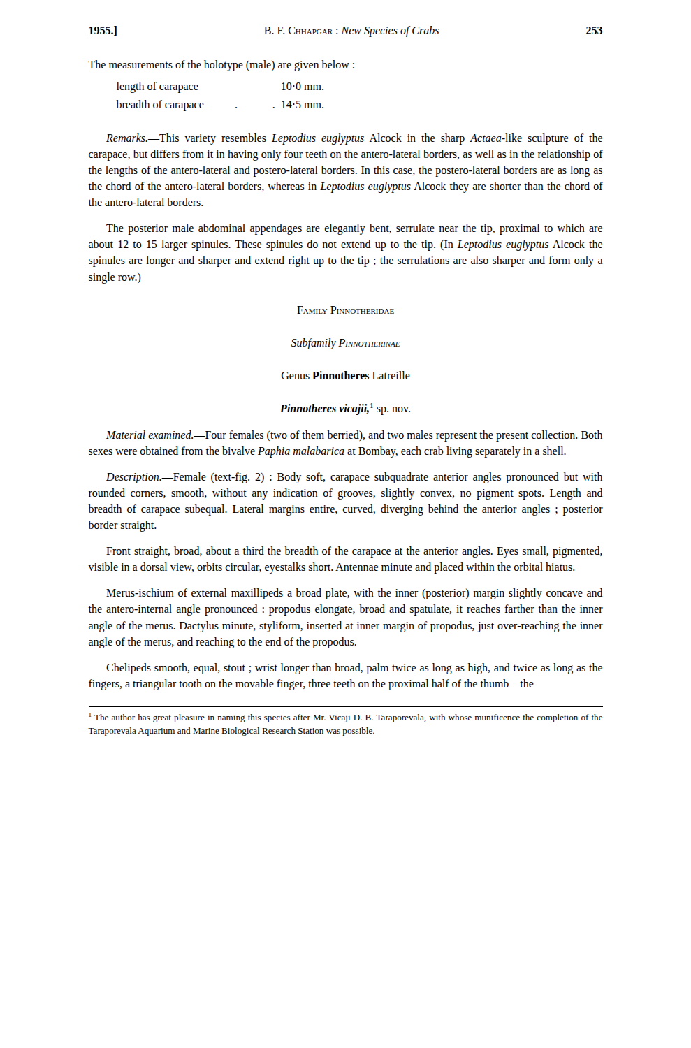1955.] B. F. Chhapgar : New Species of Crabs 253
The measurements of the holotype (male) are given below :
| length of carapace | | 10·0 mm. |
| breadth of carapace | . | . 14·5 mm. |
Remarks.—This variety resembles Leptodius euglyptus Alcock in the sharp Actaea-like sculpture of the carapace, but differs from it in having only four teeth on the antero-lateral borders, as well as in the relationship of the lengths of the antero-lateral and postero-lateral borders. In this case, the postero-lateral borders are as long as the chord of the antero-lateral borders, whereas in Leptodius euglyptus Alcock they are shorter than the chord of the antero-lateral borders.
The posterior male abdominal appendages are elegantly bent, serrulate near the tip, proximal to which are about 12 to 15 larger spinules. These spinules do not extend up to the tip. (In Leptodius euglyptus Alcock the spinules are longer and sharper and extend right up to the tip ; the serrulations are also sharper and form only a single row.)
Family Pinnotheridae
Subfamily Pinnotherinae
Genus Pinnotheres Latreille
Pinnotheres vicajii,1 sp. nov.
Material examined.—Four females (two of them berried), and two males represent the present collection. Both sexes were obtained from the bivalve Paphia malabarica at Bombay, each crab living separately in a shell.
Description.—Female (text-fig. 2) : Body soft, carapace subquadrate anterior angles pronounced but with rounded corners, smooth, without any indication of grooves, slightly convex, no pigment spots. Length and breadth of carapace subequal. Lateral margins entire, curved, diverging behind the anterior angles ; posterior border straight.
Front straight, broad, about a third the breadth of the carapace at the anterior angles. Eyes small, pigmented, visible in a dorsal view, orbits circular, eyestalks short. Antennae minute and placed within the orbital hiatus.
Merus-ischium of external maxillipeds a broad plate, with the inner (posterior) margin slightly concave and the antero-internal angle pronounced : propodus elongate, broad and spatulate, it reaches farther than the inner angle of the merus. Dactylus minute, styliform, inserted at inner margin of propodus, just over-reaching the inner angle of the merus, and reaching to the end of the propodus.
Chelipeds smooth, equal, stout ; wrist longer than broad, palm twice as long as high, and twice as long as the fingers, a triangular tooth on the movable finger, three teeth on the proximal half of the thumb—the
1 The author has great pleasure in naming this species after Mr. Vicaji D. B. Taraporevala, with whose munificence the completion of the Taraporevala Aquarium and Marine Biological Research Station was possible.